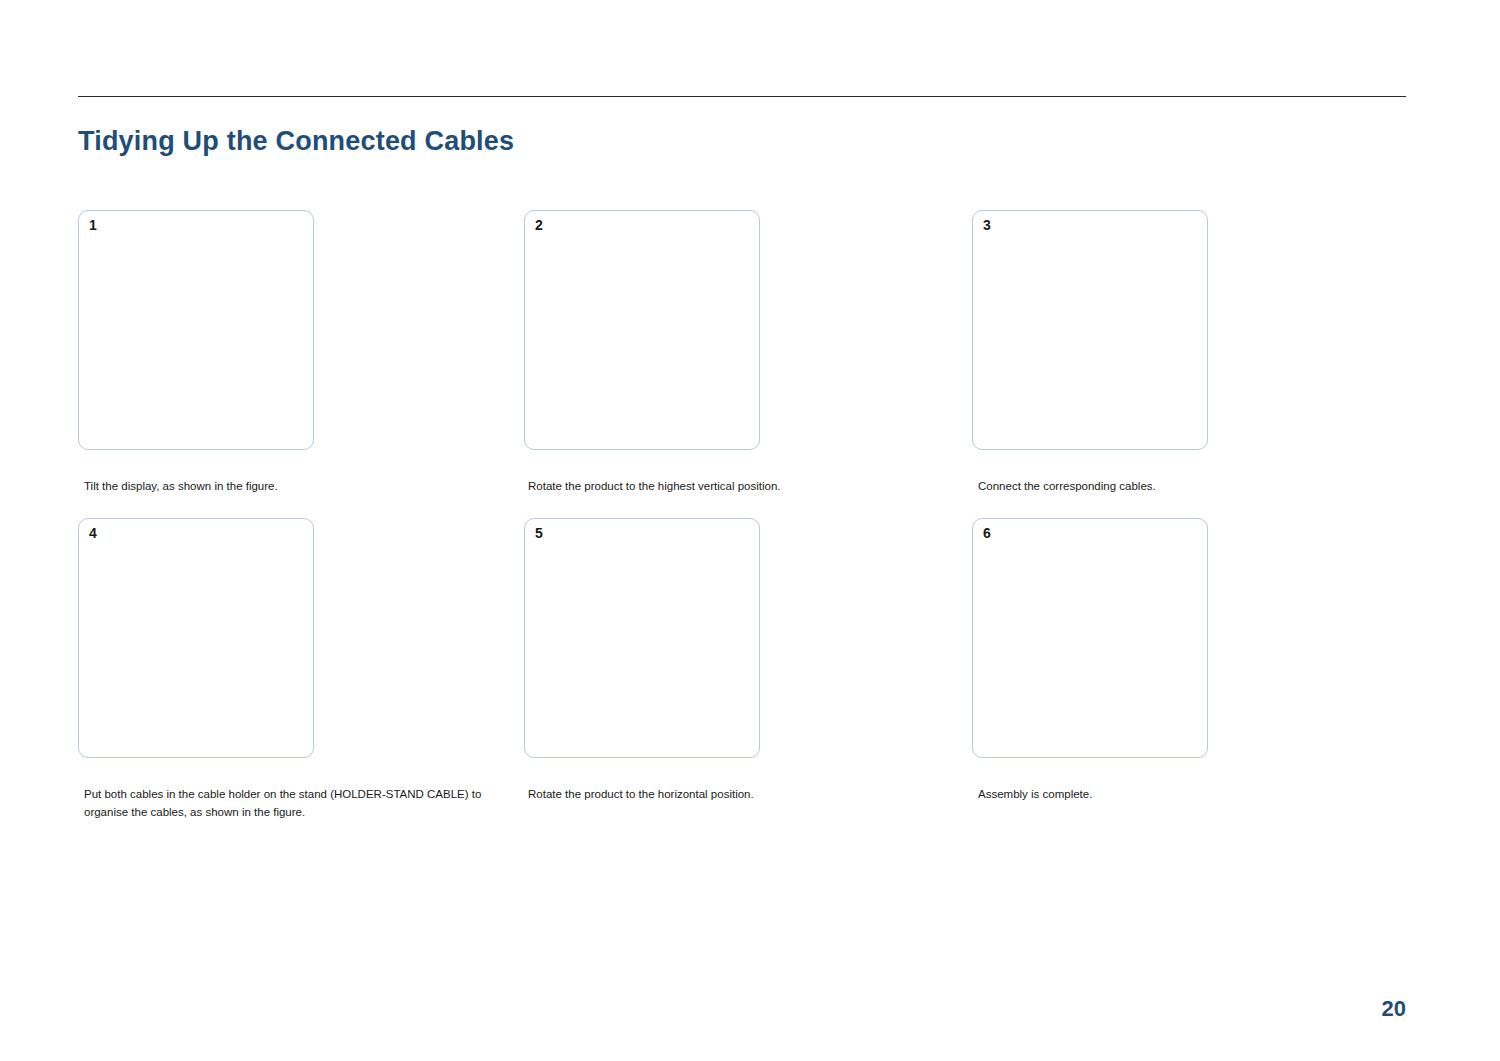Tidying Up the Connected Cables
1
Tilt the display, as shown in the figure.
2
Rotate the product to the highest vertical position.
3
Connect the corresponding cables.
4
Put both cables in the cable holder on the stand (HOLDER-STAND CABLE) to organise the cables, as shown in the figure.
5
Rotate the product to the horizontal position.
6
Assembly is complete.
20